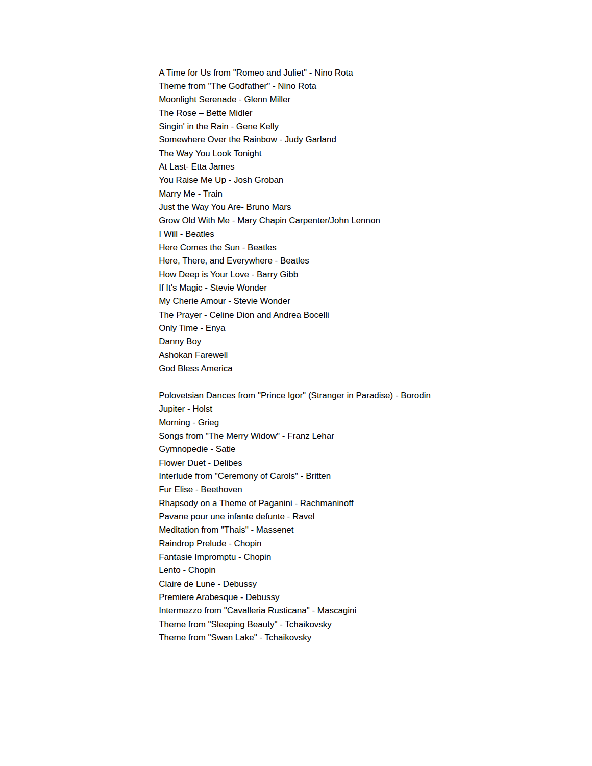A Time for Us from "Romeo and Juliet" - Nino Rota
Theme from "The Godfather" - Nino Rota
Moonlight Serenade - Glenn Miller
The Rose – Bette Midler
Singin' in the Rain - Gene Kelly
Somewhere Over the Rainbow - Judy Garland
The Way You Look Tonight
At Last- Etta James
You Raise Me Up - Josh Groban
Marry Me - Train
Just the Way You Are- Bruno Mars
Grow Old With Me - Mary Chapin Carpenter/John Lennon
I Will - Beatles
Here Comes the Sun - Beatles
Here, There, and Everywhere - Beatles
How Deep is Your Love - Barry Gibb
If It's Magic - Stevie Wonder
My Cherie Amour - Stevie Wonder
The Prayer - Celine Dion and Andrea Bocelli
Only Time - Enya
Danny Boy
Ashokan Farewell
God Bless America
Polovetsian Dances from "Prince Igor" (Stranger in Paradise) - Borodin
Jupiter - Holst
Morning - Grieg
Songs from "The Merry Widow" - Franz Lehar
Gymnopedie - Satie
Flower Duet - Delibes
Interlude from "Ceremony of Carols" - Britten
Fur Elise - Beethoven
Rhapsody on a Theme of Paganini - Rachmaninoff
Pavane pour une infante defunte - Ravel
Meditation from "Thais" - Massenet
Raindrop Prelude - Chopin
Fantasie Impromptu - Chopin
Lento - Chopin
Claire de Lune - Debussy
Premiere Arabesque - Debussy
Intermezzo from "Cavalleria Rusticana" - Mascagini
Theme from "Sleeping Beauty" - Tchaikovsky
Theme from "Swan Lake" - Tchaikovsky